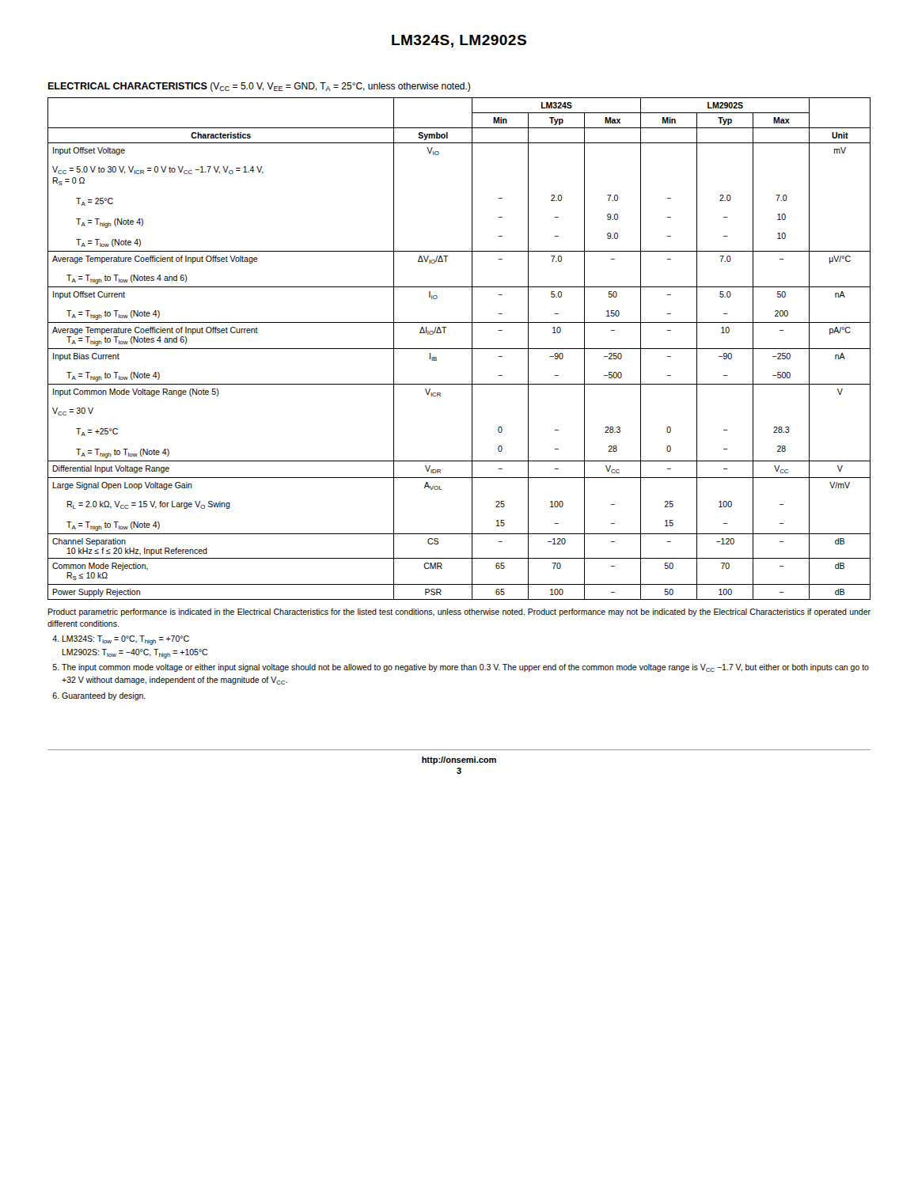LM324S, LM2902S
ELECTRICAL CHARACTERISTICS (VCC = 5.0 V, VEE = GND, TA = 25°C, unless otherwise noted.)
| | | LM324S | LM2902S | |
| --- | --- | --- | --- | --- |
| Min | Typ | Max | Min | Typ | Max |
| Characteristics | Symbol | | | | | | | Unit |
| Input Offset Voltage V CC = 5.0 V to 30 V, V ICR = 0 V to V CC −1.7 V, V O = 1.4 V, R S = 0 Ω T A = 25°C T A = T high (Note 4) T A = T low (Note 4) | V IO | − − − | 2.0 − − | 7.0 9.0 9.0 | − − − | 2.0 − − | 7.0 10 10 | mV |
| Average Temperature Coefficient of Input Offset Voltage T A = T high to T low (Notes 4 and 6) | ΔV IO /ΔT | − | 7.0 | − | − | 7.0 | − | μV/°C |
| Input Offset Current T A = T high to T low (Note 4) | I IO | − − | 5.0 − | 50 150 | − − | 5.0 − | 50 200 | nA |
| Average Temperature Coefficient of Input Offset Current T A = T high to T low (Notes 4 and 6) | ΔI IO /ΔT | − | 10 | − | − | 10 | − | pA/°C |
| Input Bias Current T A = T high to T low (Note 4) | I IB | − − | −90 − | −250 −500 | − − | −90 − | −250 −500 | nA |
| Input Common Mode Voltage Range (Note 5) V CC = 30 V T A = +25°C T A = T high to T low (Note 4) | V ICR | 0 0 | − − | 28.3 28 | 0 0 | − − | 28.3 28 | V |
| Differential Input Voltage Range | V IDR | − | − | V CC | − | − | V CC | V |
| Large Signal Open Loop Voltage Gain R L = 2.0 kΩ, V CC = 15 V, for Large V O Swing T A = T high to T low (Note 4) | A VOL | 25 15 | 100 − | − − | 25 15 | 100 − | − − | V/mV |
| Channel Separation 10 kHz ≤ f ≤ 20 kHz, Input Referenced | CS | − | −120 | − | − | −120 | − | dB |
| Common Mode Rejection, R S ≤ 10 kΩ | CMR | 65 | 70 | − | 50 | 70 | − | dB |
| Power Supply Rejection | PSR | 65 | 100 | − | 50 | 100 | − | dB |
Product parametric performance is indicated in the Electrical Characteristics for the listed test conditions, unless otherwise noted. Product performance may not be indicated by the Electrical Characteristics if operated under different conditions.
LM324S: Tlow = 0°C, Thigh = +70°C
LM2902S: Tlow = −40°C, Thigh = +105°C
The input common mode voltage or either input signal voltage should not be allowed to go negative by more than 0.3 V. The upper end of the common mode voltage range is VCC −1.7 V, but either or both inputs can go to +32 V without damage, independent of the magnitude of VCC.
Guaranteed by design.
http://onsemi.com
3